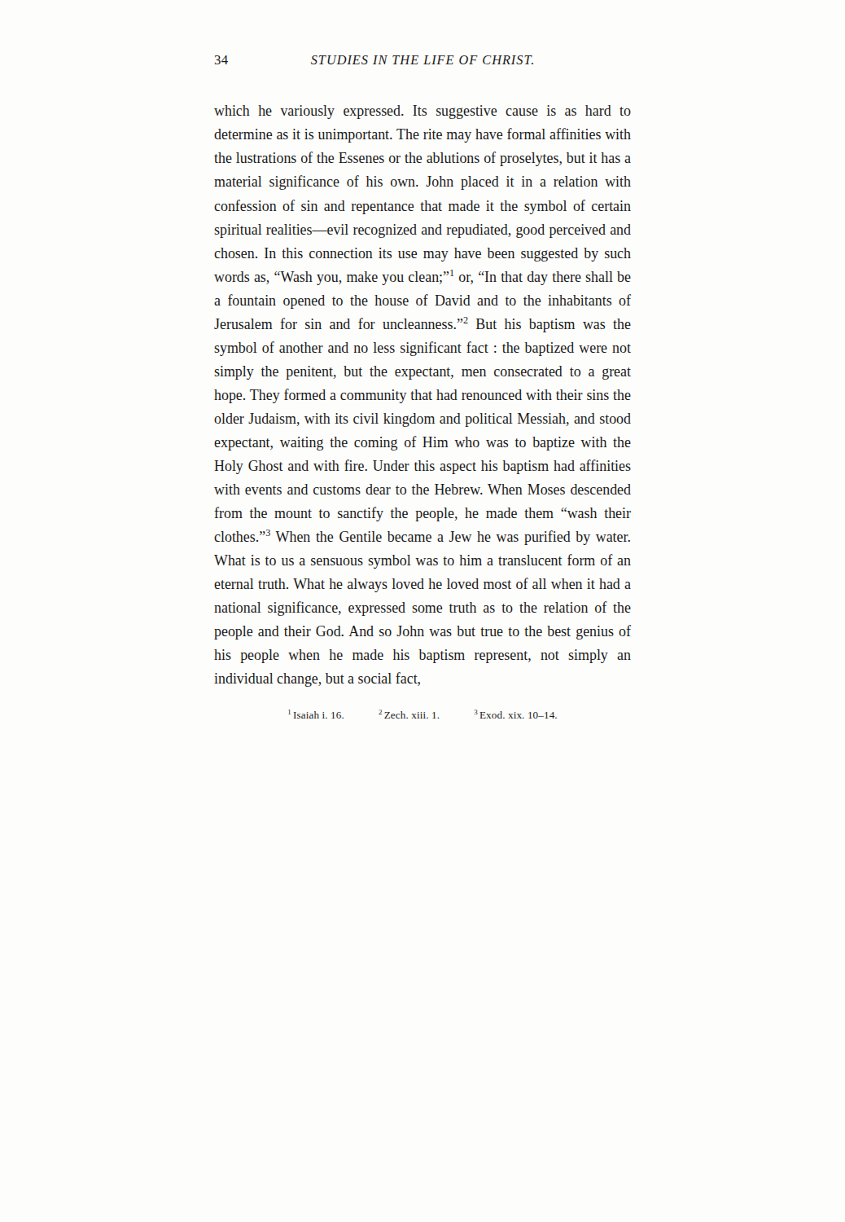34 STUDIES IN THE LIFE OF CHRIST.
which he variously expressed. Its suggestive cause is as hard to determine as it is unimportant. The rite may have formal affinities with the lustrations of the Essenes or the ablutions of proselytes, but it has a material significance of his own. John placed it in a relation with confession of sin and repentance that made it the symbol of certain spiritual realities—evil recognized and repudiated, good perceived and chosen. In this connection its use may have been suggested by such words as, “Wash you, make you clean;”1 or, “In that day there shall be a fountain opened to the house of David and to the inhabitants of Jerusalem for sin and for uncleanness.”2 But his baptism was the symbol of another and no less significant fact : the baptized were not simply the penitent, but the expectant, men consecrated to a great hope. They formed a community that had renounced with their sins the older Judaism, with its civil kingdom and political Messiah, and stood expectant, waiting the coming of Him who was to baptize with the Holy Ghost and with fire. Under this aspect his baptism had affinities with events and customs dear to the Hebrew. When Moses descended from the mount to sanctify the people, he made them “wash their clothes.”3 When the Gentile became a Jew he was purified by water. What is to us a sensuous symbol was to him a translucent form of an eternal truth. What he always loved he loved most of all when it had a national significance, expressed some truth as to the relation of the people and their God. And so John was but true to the best genius of his people when he made his baptism represent, not simply an individual change, but a social fact,
1Isaiah i. 16. 2Zech. xiii. 1. 3Exod. xix. 10–14.